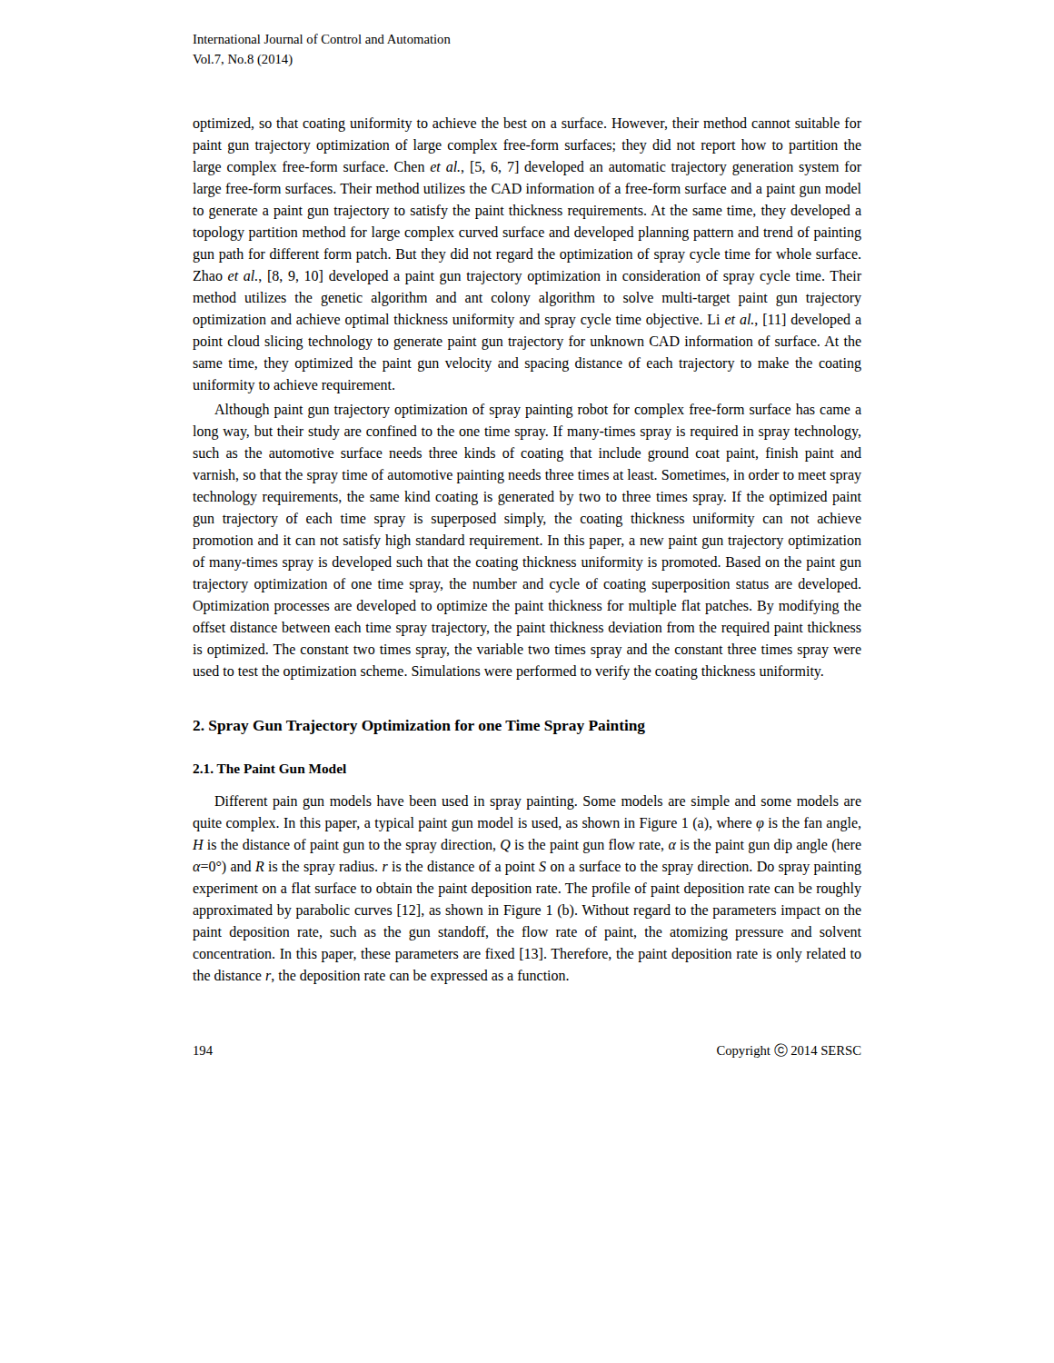International Journal of Control and Automation
Vol.7, No.8 (2014)
optimized, so that coating uniformity to achieve the best on a surface. However, their method cannot suitable for paint gun trajectory optimization of large complex free-form surfaces; they did not report how to partition the large complex free-form surface. Chen et al., [5, 6, 7] developed an automatic trajectory generation system for large free-form surfaces. Their method utilizes the CAD information of a free-form surface and a paint gun model to generate a paint gun trajectory to satisfy the paint thickness requirements. At the same time, they developed a topology partition method for large complex curved surface and developed planning pattern and trend of painting gun path for different form patch. But they did not regard the optimization of spray cycle time for whole surface. Zhao et al., [8, 9, 10] developed a paint gun trajectory optimization in consideration of spray cycle time. Their method utilizes the genetic algorithm and ant colony algorithm to solve multi-target paint gun trajectory optimization and achieve optimal thickness uniformity and spray cycle time objective. Li et al., [11] developed a point cloud slicing technology to generate paint gun trajectory for unknown CAD information of surface. At the same time, they optimized the paint gun velocity and spacing distance of each trajectory to make the coating uniformity to achieve requirement.
Although paint gun trajectory optimization of spray painting robot for complex free-form surface has came a long way, but their study are confined to the one time spray. If many-times spray is required in spray technology, such as the automotive surface needs three kinds of coating that include ground coat paint, finish paint and varnish, so that the spray time of automotive painting needs three times at least. Sometimes, in order to meet spray technology requirements, the same kind coating is generated by two to three times spray. If the optimized paint gun trajectory of each time spray is superposed simply, the coating thickness uniformity can not achieve promotion and it can not satisfy high standard requirement. In this paper, a new paint gun trajectory optimization of many-times spray is developed such that the coating thickness uniformity is promoted. Based on the paint gun trajectory optimization of one time spray, the number and cycle of coating superposition status are developed. Optimization processes are developed to optimize the paint thickness for multiple flat patches. By modifying the offset distance between each time spray trajectory, the paint thickness deviation from the required paint thickness is optimized. The constant two times spray, the variable two times spray and the constant three times spray were used to test the optimization scheme. Simulations were performed to verify the coating thickness uniformity.
2. Spray Gun Trajectory Optimization for one Time Spray Painting
2.1. The Paint Gun Model
Different pain gun models have been used in spray painting. Some models are simple and some models are quite complex. In this paper, a typical paint gun model is used, as shown in Figure 1 (a), where φ is the fan angle, H is the distance of paint gun to the spray direction, Q is the paint gun flow rate, α is the paint gun dip angle (here α=0°) and R is the spray radius. r is the distance of a point S on a surface to the spray direction. Do spray painting experiment on a flat surface to obtain the paint deposition rate. The profile of paint deposition rate can be roughly approximated by parabolic curves [12], as shown in Figure 1 (b). Without regard to the parameters impact on the paint deposition rate, such as the gun standoff, the flow rate of paint, the atomizing pressure and solvent concentration. In this paper, these parameters are fixed [13]. Therefore, the paint deposition rate is only related to the distance r, the deposition rate can be expressed as a function.
194 Copyright ⓒ 2014 SERSC